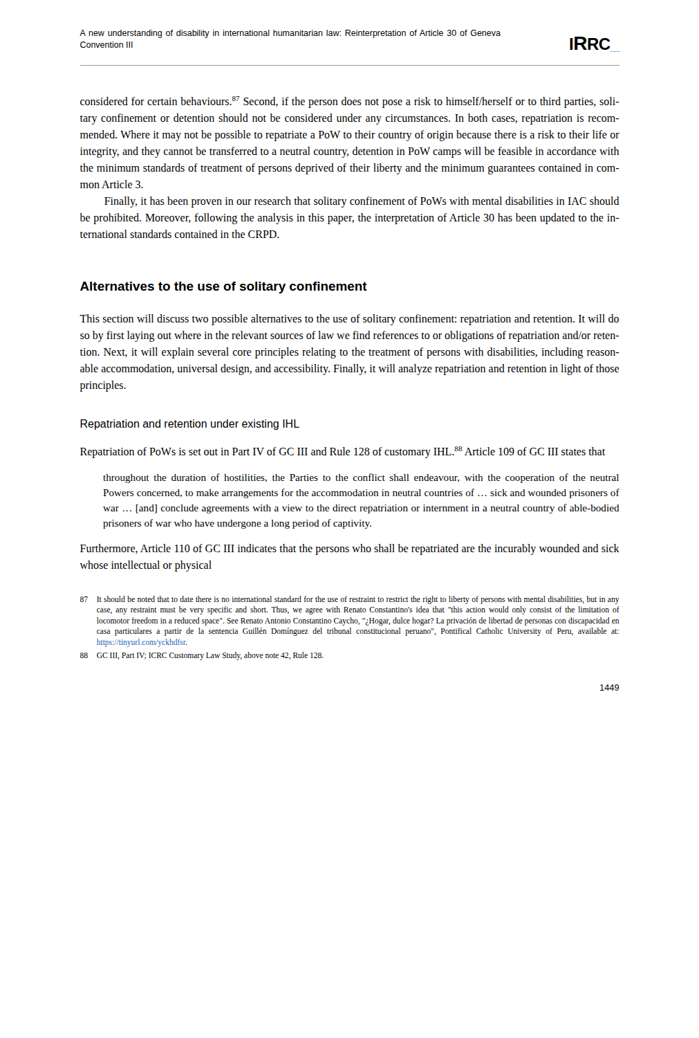A new understanding of disability in international humanitarian law: Reinterpretation of Article 30 of Geneva Convention III
IRRC_
considered for certain behaviours.87 Second, if the person does not pose a risk to himself/herself or to third parties, solitary confinement or detention should not be considered under any circumstances. In both cases, repatriation is recommended. Where it may not be possible to repatriate a PoW to their country of origin because there is a risk to their life or integrity, and they cannot be transferred to a neutral country, detention in PoW camps will be feasible in accordance with the minimum standards of treatment of persons deprived of their liberty and the minimum guarantees contained in common Article 3.
Finally, it has been proven in our research that solitary confinement of PoWs with mental disabilities in IAC should be prohibited. Moreover, following the analysis in this paper, the interpretation of Article 30 has been updated to the international standards contained in the CRPD.
Alternatives to the use of solitary confinement
This section will discuss two possible alternatives to the use of solitary confinement: repatriation and retention. It will do so by first laying out where in the relevant sources of law we find references to or obligations of repatriation and/or retention. Next, it will explain several core principles relating to the treatment of persons with disabilities, including reasonable accommodation, universal design, and accessibility. Finally, it will analyze repatriation and retention in light of those principles.
Repatriation and retention under existing IHL
Repatriation of PoWs is set out in Part IV of GC III and Rule 128 of customary IHL.88 Article 109 of GC III states that
throughout the duration of hostilities, the Parties to the conflict shall endeavour, with the cooperation of the neutral Powers concerned, to make arrangements for the accommodation in neutral countries of … sick and wounded prisoners of war … [and] conclude agreements with a view to the direct repatriation or internment in a neutral country of able-bodied prisoners of war who have undergone a long period of captivity.
Furthermore, Article 110 of GC III indicates that the persons who shall be repatriated are the incurably wounded and sick whose intellectual or physical
It should be noted that to date there is no international standard for the use of restraint to restrict the right to liberty of persons with mental disabilities, but in any case, any restraint must be very specific and short. Thus, we agree with Renato Constantino's idea that "this action would only consist of the limitation of locomotor freedom in a reduced space". See Renato Antonio Constantino Caycho, "¿Hogar, dulce hogar? La privación de libertad de personas con discapacidad en casa particulares a partir de la sentencia Guillén Domínguez del tribunal constitucional peruano", Pontifical Catholic University of Peru, available at: https://tinyurl.com/yckhdfsr.
GC III, Part IV; ICRC Customary Law Study, above note 42, Rule 128.
1449